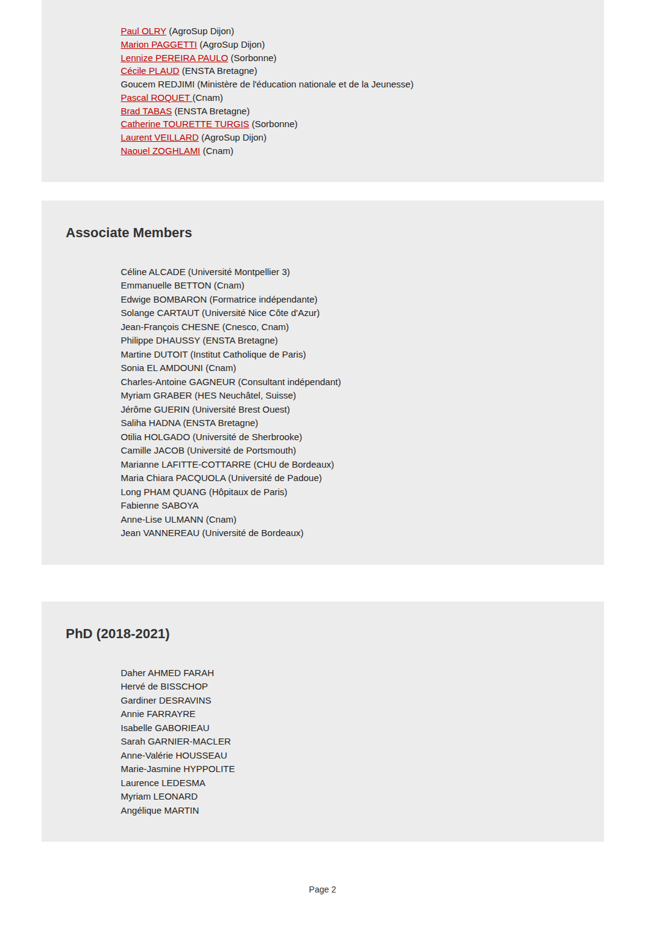Paul OLRY (AgroSup Dijon)
Marion PAGGETTI (AgroSup Dijon)
Lennize PEREIRA PAULO (Sorbonne)
Cécile PLAUD (ENSTA Bretagne)
Goucem REDJIMI (Ministère de l'éducation nationale et de la Jeunesse)
Pascal ROQUET (Cnam)
Brad TABAS (ENSTA Bretagne)
Catherine TOURETTE TURGIS (Sorbonne)
Laurent VEILLARD (AgroSup Dijon)
Naouel ZOGHLAMI (Cnam)
Associate Members
Céline ALCADE (Université Montpellier 3)
Emmanuelle BETTON (Cnam)
Edwige BOMBARON (Formatrice indépendante)
Solange CARTAUT (Université Nice Côte d'Azur)
Jean-François CHESNE (Cnesco, Cnam)
Philippe DHAUSSY (ENSTA Bretagne)
Martine DUTOIT (Institut Catholique de Paris)
Sonia EL AMDOUNI (Cnam)
Charles-Antoine GAGNEUR (Consultant indépendant)
Myriam GRABER (HES Neuchâtel, Suisse)
Jérôme GUERIN (Université Brest Ouest)
Saliha HADNA (ENSTA Bretagne)
Otilia HOLGADO (Université de Sherbrooke)
Camille JACOB (Université de Portsmouth)
Marianne LAFITTE-COTTARRE (CHU de Bordeaux)
Maria Chiara PACQUOLA (Université de Padoue)
Long PHAM QUANG (Hôpitaux de Paris)
Fabienne SABOYA
Anne-Lise ULMANN (Cnam)
Jean VANNEREAU (Université de Bordeaux)
PhD (2018-2021)
Daher AHMED FARAH
Hervé de BISSCHOP
Gardiner DESRAVINS
Annie FARRAYRE
Isabelle GABORIEAU
Sarah GARNIER-MACLER
Anne-Valérie HOUSSEAU
Marie-Jasmine HYPPOLITE
Laurence LEDESMA
Myriam LEONARD
Angélique MARTIN
Page 2